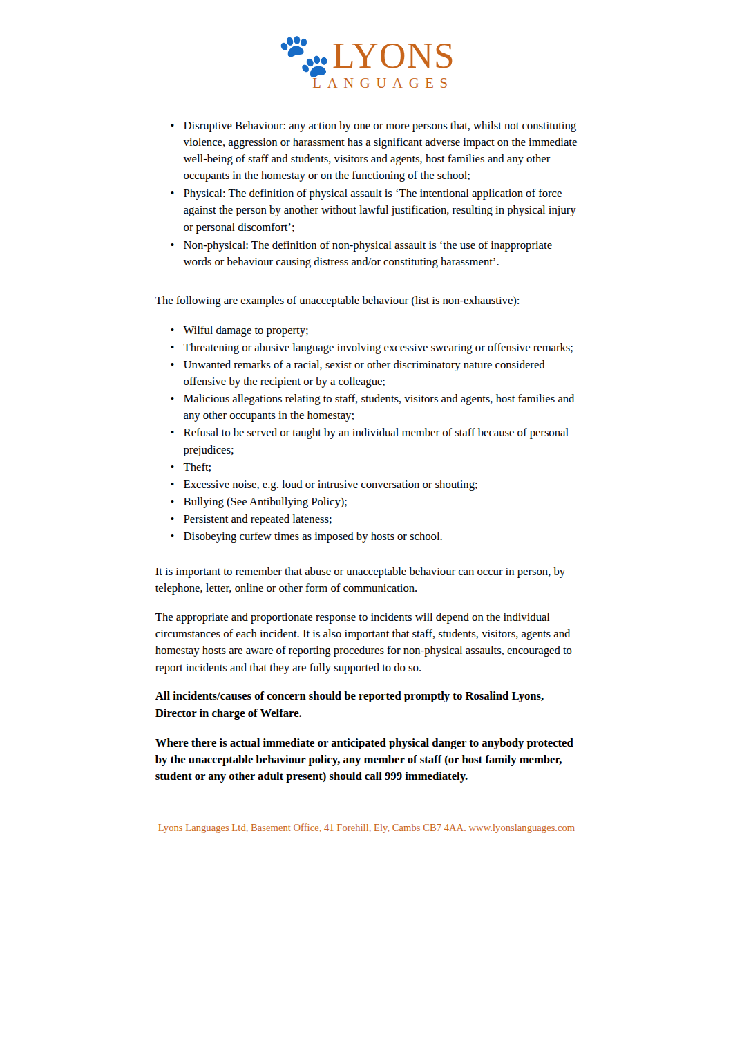🐾 LYONS
LANGUAGES
Disruptive Behaviour: any action by one or more persons that, whilst not constituting violence, aggression or harassment has a significant adverse impact on the immediate well-being of staff and students, visitors and agents, host families and any other occupants in the homestay or on the functioning of the school;
Physical: The definition of physical assault is ‘The intentional application of force against the person by another without lawful justification, resulting in physical injury or personal discomfort’;
Non-physical: The definition of non-physical assault is ‘the use of inappropriate words or behaviour causing distress and/or constituting harassment’.
The following are examples of unacceptable behaviour (list is non-exhaustive):
Wilful damage to property;
Threatening or abusive language involving excessive swearing or offensive remarks;
Unwanted remarks of a racial, sexist or other discriminatory nature considered offensive by the recipient or by a colleague;
Malicious allegations relating to staff, students, visitors and agents, host families and any other occupants in the homestay;
Refusal to be served or taught by an individual member of staff because of personal prejudices;
Theft;
Excessive noise, e.g. loud or intrusive conversation or shouting;
Bullying (See Antibullying Policy);
Persistent and repeated lateness;
Disobeying curfew times as imposed by hosts or school.
It is important to remember that abuse or unacceptable behaviour can occur in person, by telephone, letter, online or other form of communication.
The appropriate and proportionate response to incidents will depend on the individual circumstances of each incident. It is also important that staff, students, visitors, agents and homestay hosts are aware of reporting procedures for non-physical assaults, encouraged to report incidents and that they are fully supported to do so.
All incidents/causes of concern should be reported promptly to Rosalind Lyons, Director in charge of Welfare.
Where there is actual immediate or anticipated physical danger to anybody protected by the unacceptable behaviour policy, any member of staff (or host family member, student or any other adult present) should call 999 immediately.
Lyons Languages Ltd, Basement Office, 41 Forehill, Ely, Cambs CB7 4AA. www.lyonslanguages.com